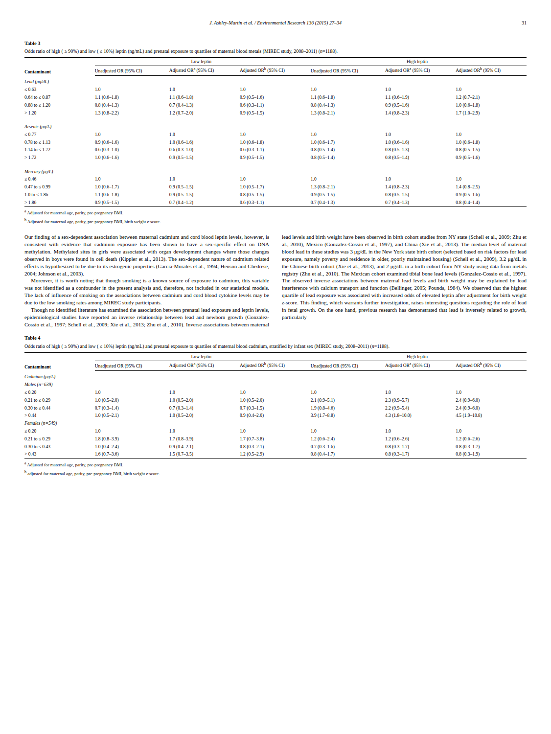J. Ashley-Martin et al. / Environmental Research 136 (2015) 27–34 31
Table 3
Odds ratio of high ( ≥ 90%) and low ( ≤ 10%) leptin (ng/mL) and prenatal exposure to quartiles of maternal blood metals (MIREC study, 2008–2011) (n=1188).
| Contaminant | Low leptin | High leptin |
| --- | --- | --- |
| Unadjusted OR (95% CI) | Adjusted OR a (95% CI) | Adjusted OR b (95% CI) | Unadjusted OR (95% CI) | Adjusted OR a (95% CI) | Adjusted OR b (95% CI) |
| Lead ( μ g/dL) |
| ≤ 0.63 | 1.0 | 1.0 | 1.0 | 1.0 | 1.0 | 1.0 |
| 0.64 to ≤ 0.87 | 1.1 (0.6–1.8) | 1.1 (0.6–1.8) | 0.9 (0.5–1.6) | 1.1 (0.6–1.8) | 1.1 (0.6–1.9) | 1.2 (0.7–2.1) |
| 0.88 to ≤ 1.20 | 0.8 (0.4–1.3) | 0.7 (0.4–1.3) | 0.6 (0.3–1.1) | 0.8 (0.4–1.3) | 0.9 (0.5–1.6) | 1.0 (0.6–1.8) |
| > 1.20 | 1.3 (0.8–2.2) | 1.2 (0.7–2.0) | 0.9 (0.5–1.5) | 1.3 (0.8–2.1) | 1.4 (0.8–2.3) | 1.7 (1.0–2.9) |
| Arsenic ( μ g/L) |
| ≤ 0.77 | 1.0 | 1.0 | 1.0 | 1.0 | 1.0 | 1.0 |
| 0.78 to ≤ 1.13 | 0.9 (0.6–1.6) | 1.0 (0.6–1.6) | 1.0 (0.6–1.8) | 1.0 (0.6–1.7) | 1.0 (0.6–1.6) | 1.0 (0.6–1.8) |
| 1.14 to ≤ 1.72 | 0.6 (0.3–1.0) | 0.6 (0.3–1.0) | 0.6 (0.3–1.1) | 0.8 (0.5–1.4) | 0.8 (0.5–1.3) | 0.8 (0.5–1.5) |
| > 1.72 | 1.0 (0.6–1.6) | 0.9 (0.5–1.5) | 0.9 (0.5–1.5) | 0.8 (0.5–1.4) | 0.8 (0.5–1.4) | 0.9 (0.5–1.6) |
| Mercury ( μ g/L) |
| ≤ 0.46 | 1.0 | 1.0 | 1.0 | 1.0 | 1.0 | 1.0 |
| 0.47 to ≤ 0.99 | 1.0 (0.6–1.7) | 0.9 (0.5–1.5) | 1.0 (0.5–1.7) | 1.3 (0.8–2.1) | 1.4 (0.8–2.3) | 1.4 (0.8–2.5) |
| 1.0 to ≤ 1.86 | 1.1 (0.6–1.8) | 0.9 (0.5–1.5) | 0.8 (0.5–1.5) | 0.9 (0.5–1.5) | 0.8 (0.5–1.5) | 0.9 (0.5–1.6) |
| > 1.86 | 0.9 (0.5–1.5) | 0.7 (0.4–1.2) | 0.6 (0.3–1.1) | 0.7 (0.4–1.3) | 0.7 (0.4–1.3) | 0.8 (0.4–1.4) |
a Adjusted for maternal age, parity, pre-pregnancy BMI.
b Adjusted for maternal age, parity, pre-pregnancy BMI, birth weight z-score.
Our finding of a sex-dependent association between maternal cadmium and cord blood leptin levels, however, is consistent with evidence that cadmium exposure has been shown to have a sex-specific effect on DNA methylation. Methylated sites in girls were associated with organ development changes where those changes observed in boys were found in cell death (Kippler et al., 2013). The sex-dependent nature of cadmium related effects is hypothesized to be due to its estrogenic properties (Garcia-Morales et al., 1994; Henson and Chedrese, 2004; Johnson et al., 2003).
Moreover, it is worth noting that though smoking is a known source of exposure to cadmium, this variable was not identified as a confounder in the present analysis and, therefore, not included in our statistical models. The lack of influence of smoking on the associations between cadmium and cord blood cytokine levels may be due to the low smoking rates among MIREC study participants.
Though no identified literature has examined the association between prenatal lead exposure and leptin levels, epidemiological studies have reported an inverse relationship between lead and newborn growth (Gonzalez-Cossio et al., 1997; Schell et al., 2009; Xie et al., 2013; Zhu et al., 2010). Inverse associations between maternal lead levels and birth weight have been observed in birth cohort studies from NY state (Schell et al., 2009; Zhu et al., 2010), Mexico (Gonzalez-Cossio et al., 1997), and China (Xie et al., 2013). The median level of maternal blood lead in these studies was 3 μg/dL in the New York state birth cohort (selected based on risk factors for lead exposure, namely poverty and residence in older, poorly maintained housing) (Schell et al., 2009), 3.2 μg/dL in the Chinese birth cohort (Xie et al., 2013), and 2 μg/dL in a birth cohort from NY study using data from metals registry (Zhu et al., 2010). The Mexican cohort examined tibial bone lead levels (Gonzalez-Cossio et al., 1997). The observed inverse associations between maternal lead levels and birth weight may be explained by lead interference with calcium transport and function (Bellinger, 2005; Pounds, 1984). We observed that the highest quartile of lead exposure was associated with increased odds of elevated leptin after adjustment for birth weight z-score. This finding, which warrants further investigation, raises interesting questions regarding the role of lead in fetal growth. On the one hand, previous research has demonstrated that lead is inversely related to growth, particularly
Table 4
Odds ratio of high ( ≥ 90%) and low ( ≤ 10%) leptin (ng/mL) and prenatal exposure to quartiles of maternal blood cadmium, stratified by infant sex (MIREC study, 2008–2011) (n=1188).
| Contaminant | Low leptin | High leptin |
| --- | --- | --- |
| Unadjusted OR (95% CI) | Adjusted OR a (95% CI) | Adjusted OR b (95% CI) | Unadjusted OR (95% CI) | Adjusted OR a (95% CI) | Adjusted OR b (95% CI) |
| Cadmium ( μ g/L) |
| Males (n=639) |
| ≤ 0.20 | 1.0 | 1.0 | 1.0 | 1.0 | 1.0 | 1.0 |
| 0.21 to ≤ 0.29 | 1.0 (0.5–2.0) | 1.0 (0.5–2.0) | 1.0 (0.5–2.0) | 2.1 (0.9–5.1) | 2.3 (0.9–5.7) | 2.4 (0.9–6.0) |
| 0.30 to ≤ 0.44 | 0.7 (0.3–1.4) | 0.7 (0.3–1.4) | 0.7 (0.3–1.5) | 1.9 (0.8–4.6) | 2.2 (0.9–5.4) | 2.4 (0.9–6.0) |
| > 0.44 | 1.0 (0.5–2.1) | 1.0 (0.5–2.0) | 0.9 (0.4–2.0) | 3.9 (1.7–8.8) | 4.3 (1.8–10.0) | 4.5 (1.9–10.8) |
| Females (n=549) |
| ≤ 0.20 | 1.0 | 1.0 | 1.0 | 1.0 | 1.0 | 1.0 |
| 0.21 to ≤ 0.29 | 1.8 (0.8–3.9) | 1.7 (0.8–3.9) | 1.7 (0.7–3.8) | 1.2 (0.6–2.4) | 1.2 (0.6–2.6) | 1.2 (0.6–2.6) |
| 0.30 to ≤ 0.43 | 1.0 (0.4–2.4) | 0.9 (0.4–2.1) | 0.8 (0.3–2.1) | 0.7 (0.3–1.6) | 0.8 (0.3–1.7) | 0.8 (0.3–1.7) |
| > 0.43 | 1.6 (0.7–3.6) | 1.5 (0.7–3.5) | 1.2 (0.5–2.9) | 0.8 (0.4–1.7) | 0.8 (0.3–1.7) | 0.8 (0.3–1.9) |
a Adjusted for maternal age, parity, pre-pregnancy BMI.
b adjusted for maternal age, parity, pre-pregnancy BMI, birth weight z-score.